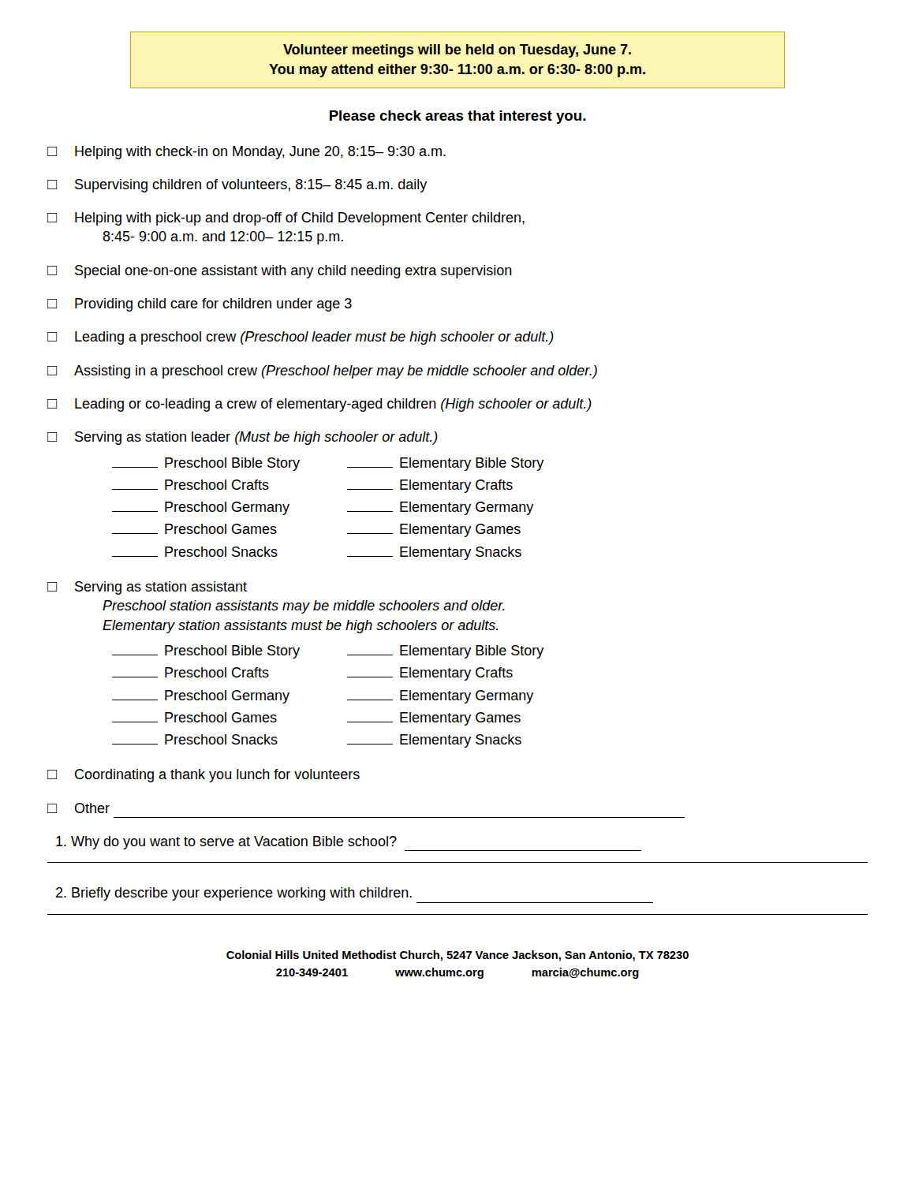Volunteer meetings will be held on Tuesday, June 7.
You may attend either 9:30- 11:00 a.m. or 6:30- 8:00 p.m.
Please check areas that interest you.
Helping with check-in on Monday, June 20, 8:15– 9:30 a.m.
Supervising children of volunteers, 8:15– 8:45 a.m. daily
Helping with pick-up and drop-off of Child Development Center children, 8:45- 9:00 a.m. and 12:00– 12:15 p.m.
Special one-on-one assistant with any child needing extra supervision
Providing child care for children under age 3
Leading a preschool crew (Preschool leader must be high schooler or adult.)
Assisting in a preschool crew (Preschool helper may be middle schooler and older.)
Leading or co-leading a crew of elementary-aged children (High schooler or adult.)
Serving as station leader (Must be high schooler or adult.)
| Preschool Bible Story | Elementary Bible Story |
| Preschool Crafts | Elementary Crafts |
| Preschool Germany | Elementary Germany |
| Preschool Games | Elementary Games |
| Preschool Snacks | Elementary Snacks |
Serving as station assistant Preschool station assistants may be middle schoolers and older. Elementary station assistants must be high schoolers or adults.
| Preschool Bible Story | Elementary Bible Story |
| Preschool Crafts | Elementary Crafts |
| Preschool Germany | Elementary Germany |
| Preschool Games | Elementary Games |
| Preschool Snacks | Elementary Snacks |
Coordinating a thank you lunch for volunteers
Other
1. Why do you want to serve at Vacation Bible school?
2. Briefly describe your experience working with children.
Colonial Hills United Methodist Church, 5247 Vance Jackson, San Antonio, TX 78230
210-349-2401 www.chumc.org marcia@chumc.org